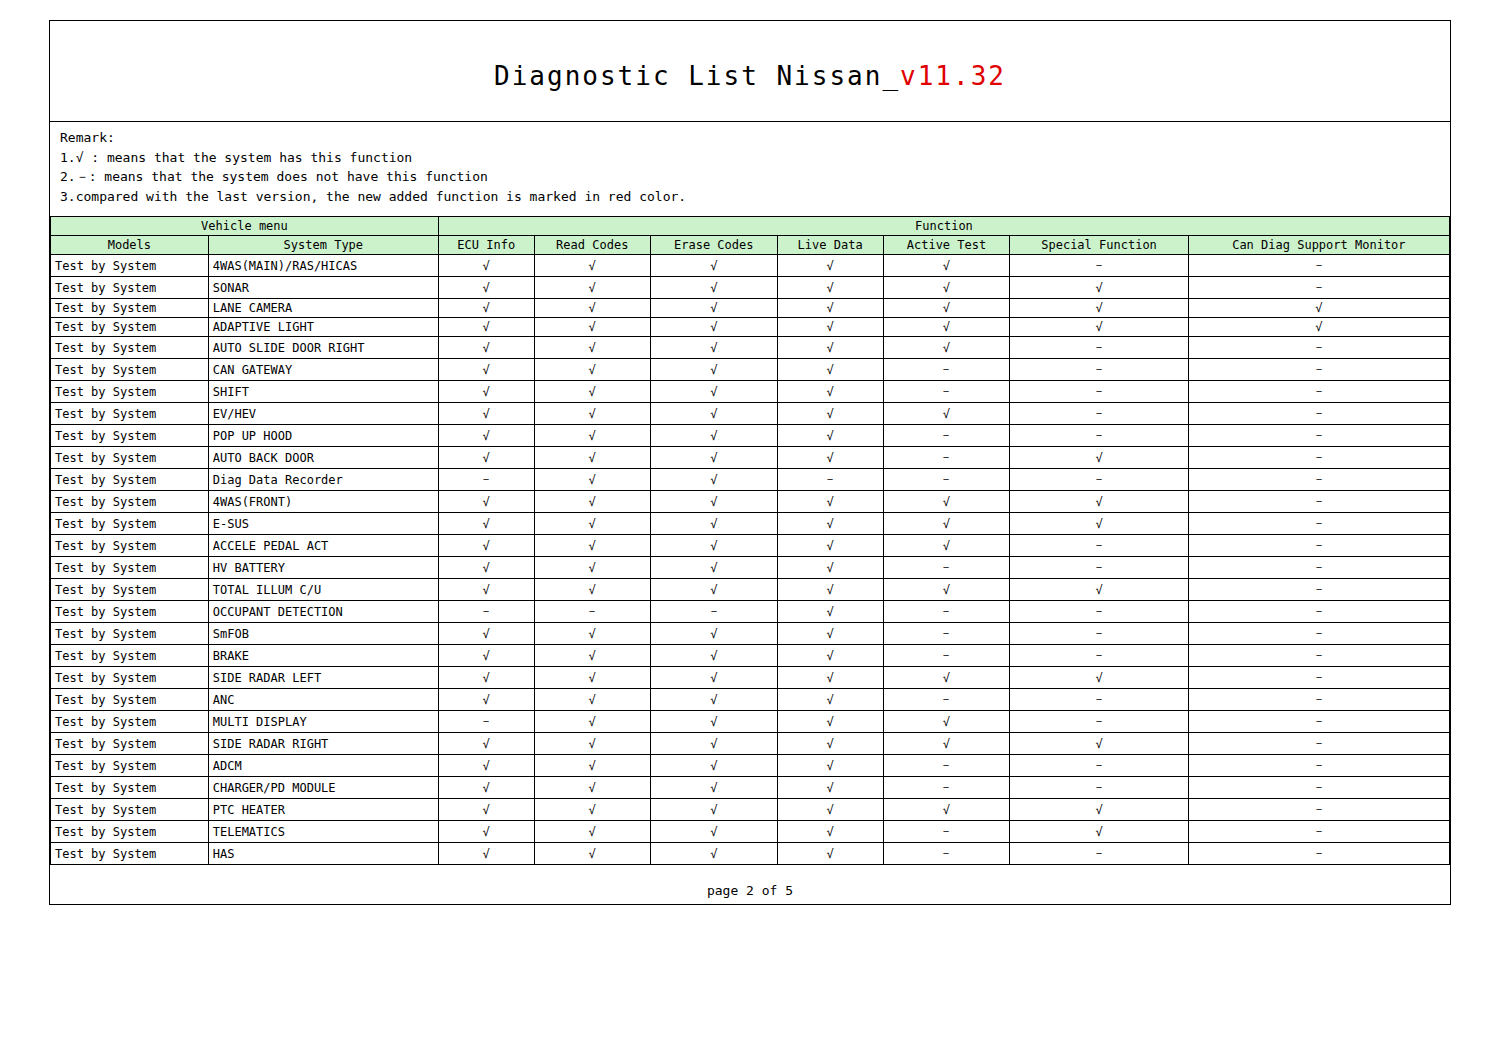Diagnostic List Nissan_v11.32
Remark:
1.√ : means that the system has this function
2.－: means that the system does not have this function
3.compared with the last version, the new added function is marked in red color.
| Vehicle menu | Function |
| --- | --- |
| Models | System Type | ECU Info | Read Codes | Erase Codes | Live Data | Active Test | Special Function | Can Diag Support Monitor |
| Test by System | 4WAS(MAIN)/RAS/HICAS | √ | √ | √ | √ | √ | － | － |
| Test by System | SONAR | √ | √ | √ | √ | √ | √ | － |
| Test by System | LANE CAMERA | √ | √ | √ | √ | √ | √ | √ |
| Test by System | ADAPTIVE LIGHT | √ | √ | √ | √ | √ | √ | √ |
| Test by System | AUTO SLIDE DOOR RIGHT | √ | √ | √ | √ | √ | － | － |
| Test by System | CAN GATEWAY | √ | √ | √ | √ | － | － | － |
| Test by System | SHIFT | √ | √ | √ | √ | － | － | － |
| Test by System | EV/HEV | √ | √ | √ | √ | √ | － | － |
| Test by System | POP UP HOOD | √ | √ | √ | √ | － | － | － |
| Test by System | AUTO BACK DOOR | √ | √ | √ | √ | － | √ | － |
| Test by System | Diag Data Recorder | － | √ | √ | － | － | － | － |
| Test by System | 4WAS(FRONT) | √ | √ | √ | √ | √ | √ | － |
| Test by System | E-SUS | √ | √ | √ | √ | √ | √ | － |
| Test by System | ACCELE PEDAL ACT | √ | √ | √ | √ | √ | － | － |
| Test by System | HV BATTERY | √ | √ | √ | √ | － | － | － |
| Test by System | TOTAL ILLUM C/U | √ | √ | √ | √ | √ | √ | － |
| Test by System | OCCUPANT DETECTION | － | － | － | √ | － | － | － |
| Test by System | SmFOB | √ | √ | √ | √ | － | － | － |
| Test by System | BRAKE | √ | √ | √ | √ | － | － | － |
| Test by System | SIDE RADAR LEFT | √ | √ | √ | √ | √ | √ | － |
| Test by System | ANC | √ | √ | √ | √ | － | － | － |
| Test by System | MULTI DISPLAY | － | √ | √ | √ | √ | － | － |
| Test by System | SIDE RADAR RIGHT | √ | √ | √ | √ | √ | √ | － |
| Test by System | ADCM | √ | √ | √ | √ | － | － | － |
| Test by System | CHARGER/PD MODULE | √ | √ | √ | √ | － | － | － |
| Test by System | PTC HEATER | √ | √ | √ | √ | √ | √ | － |
| Test by System | TELEMATICS | √ | √ | √ | √ | － | √ | － |
| Test by System | HAS | √ | √ | √ | √ | － | － | － |
page 2 of 5